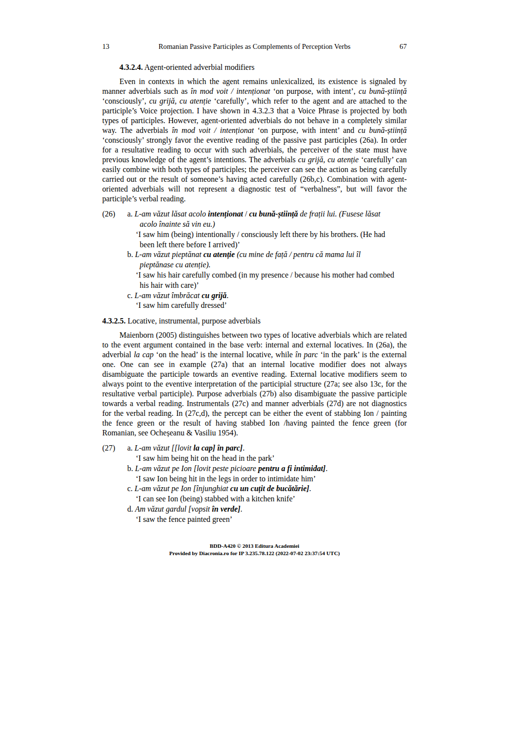13
Romanian Passive Participles as Complements of Perception Verbs
67
4.3.2.4. Agent-oriented adverbial modifiers
Even in contexts in which the agent remains unlexicalized, its existence is signaled by manner adverbials such as în mod voit / intenționat ‘on purpose, with intent’, cu bună-știință ‘consciously’, cu grijă, cu atenție ‘carefully’, which refer to the agent and are attached to the participle’s Voice projection. I have shown in 4.3.2.3 that a Voice Phrase is projected by both types of participles. However, agent-oriented adverbials do not behave in a completely similar way. The adverbials în mod voit / intenționat ‘on purpose, with intent’ and cu bună-știință ‘consciously’ strongly favor the eventive reading of the passive past participles (26a). In order for a resultative reading to occur with such adverbials, the perceiver of the state must have previous knowledge of the agent’s intentions. The adverbials cu grijă, cu atenție ‘carefully’ can easily combine with both types of participles; the perceiver can see the action as being carefully carried out or the result of someone’s having acted carefully (26b,c). Combination with agent-oriented adverbials will not represent a diagnostic test of “verbalness”, but will favor the participle’s verbal reading.
(26)
a. L-am văzut lăsat acolo intenționat / cu bună-știință de frații lui. (Fusese lăsat
acolo înainte să vin eu.)
‘I saw him (being) intentionally / consciously left there by his brothers. (He had
been left there before I arrived)’
b. L-am văzut pieptănat cu atenție (cu mine de față / pentru că mama lui îl
pieptănase cu atenție).
‘I saw his hair carefully combed (in my presence / because his mother had combed
his hair with care)’
c. L-am văzut îmbrăcat cu grijă.
‘I saw him carefully dressed’
4.3.2.5. Locative, instrumental, purpose adverbials
Maienborn (2005) distinguishes between two types of locative adverbials which are related to the event argument contained in the base verb: internal and external locatives. In (26a), the adverbial la cap ‘on the head’ is the internal locative, while în parc ‘in the park’ is the external one. One can see in example (27a) that an internal locative modifier does not always disambiguate the participle towards an eventive reading. External locative modifiers seem to always point to the eventive interpretation of the participial structure (27a; see also 13c, for the resultative verbal participle). Purpose adverbials (27b) also disambiguate the passive participle towards a verbal reading. Instrumentals (27c) and manner adverbials (27d) are not diagnostics for the verbal reading. In (27c,d), the percept can be either the event of stabbing Ion / painting the fence green or the result of having stabbed Ion /having painted the fence green (for Romanian, see Ocheșeanu & Vasiliu 1954).
(27)
a. L-am văzut [[lovit la cap] în parc].
‘I saw him being hit on the head in the park’
b. L-am văzut pe Ion [lovit peste picioare pentru a fi intimidat].
‘I saw Ion being hit in the legs in order to intimidate him’
c. L-am văzut pe Ion [înjunghiat cu un cuțit de bucătărie].
‘I can see Ion (being) stabbed with a kitchen knife’
d. Am văzut gardul [vopsit în verde].
‘I saw the fence painted green’
BDD-A420 © 2013 Editura Academiei
Provided by Diacronia.ro for IP 3.235.78.122 (2022-07-02 23:37:54 UTC)